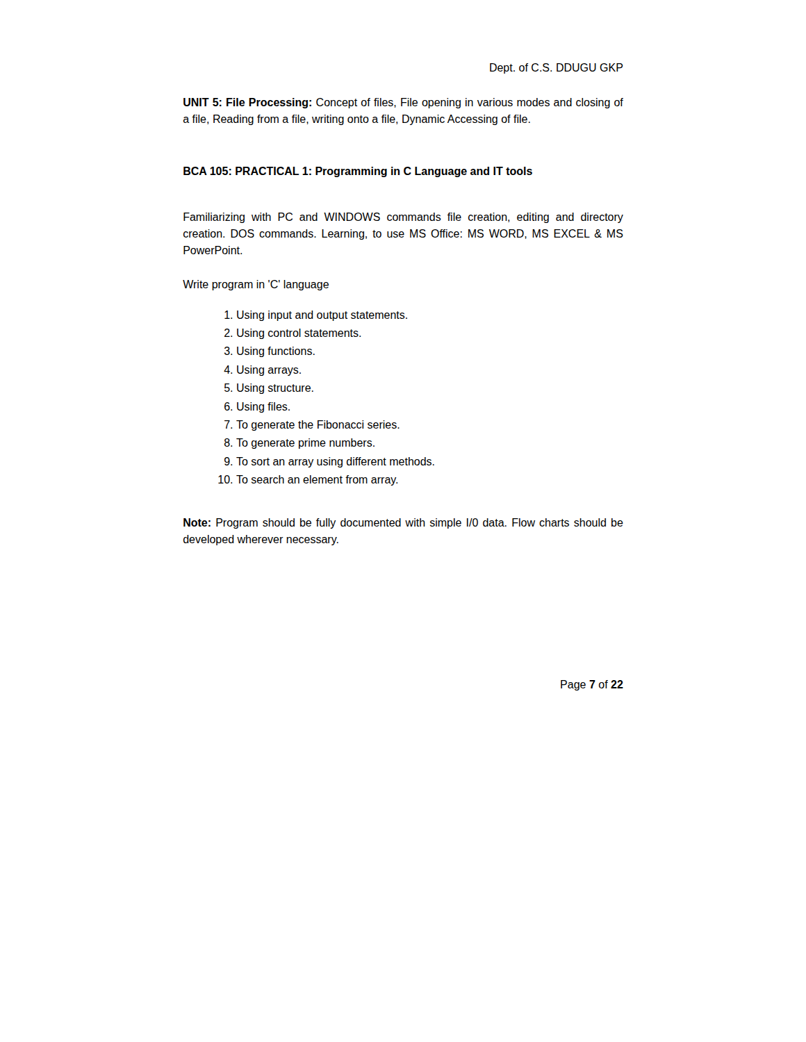Dept. of C.S. DDUGU GKP
UNIT 5: File Processing: Concept of files, File opening in various modes and closing of a file, Reading from a file, writing onto a file, Dynamic Accessing of file.
BCA 105: PRACTICAL 1: Programming in C Language and IT tools
Familiarizing with PC and WINDOWS commands file creation, editing and directory creation. DOS commands. Learning, to use MS Office: MS WORD, MS EXCEL & MS PowerPoint.
Write program in 'C' language
Using input and output statements.
Using control statements.
Using functions.
Using arrays.
Using structure.
Using files.
To generate the Fibonacci series.
To generate prime numbers.
To sort an array using different methods.
To search an element from array.
Note: Program should be fully documented with simple I/0 data. Flow charts should be developed wherever necessary.
Page 7 of 22